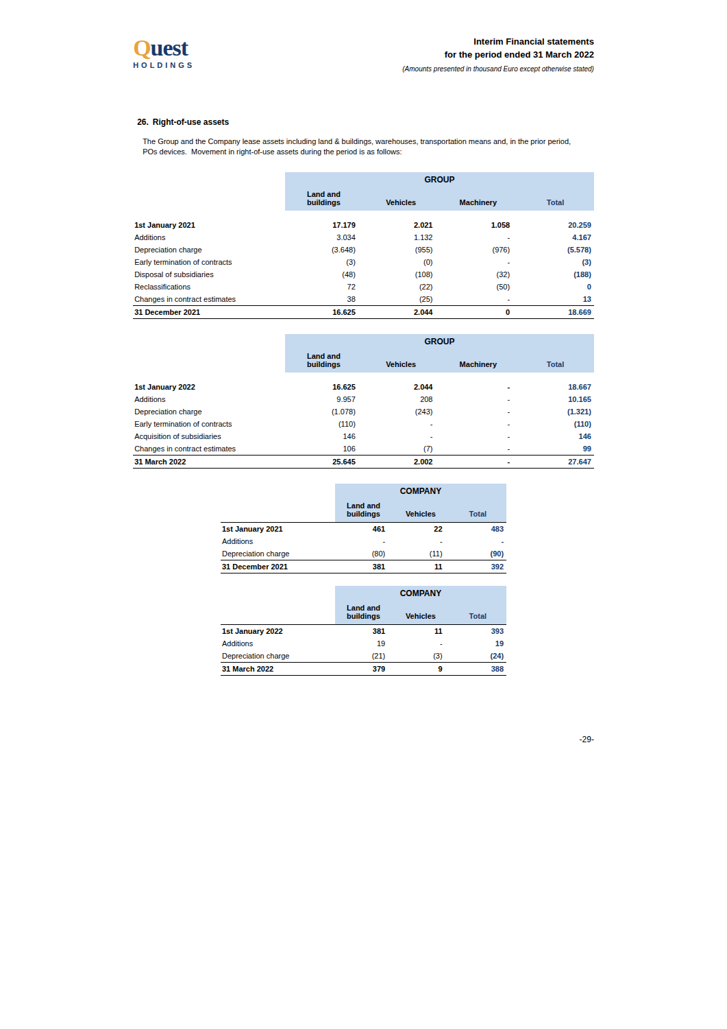Quest
HOLDINGS
Interim Financial statements
for the period ended 31 March 2022
(Amounts presented in thousand Euro except otherwise stated)
26. Right-of-use assets
The Group and the Company lease assets including land & buildings, warehouses, transportation means and, in the prior period, POs devices. Movement in right-of-use assets during the period is as follows:
| | GROUP |
| --- | --- |
| | Land and buildings | Vehicles | Machinery | Total |
| 1st January 2021 | 17.179 | 2.021 | 1.058 | 20.259 |
| Additions | 3.034 | 1.132 | - | 4.167 |
| Depreciation charge | (3.648) | (955) | (976) | (5.578) |
| Early termination of contracts | (3) | (0) | - | (3) |
| Disposal of subsidiaries | (48) | (108) | (32) | (188) |
| Reclassifications | 72 | (22) | (50) | 0 |
| Changes in contract estimates | 38 | (25) | - | 13 |
| 31 December 2021 | 16.625 | 2.044 | 0 | 18.669 |
| | GROUP |
| --- | --- |
| | Land and buildings | Vehicles | Machinery | Total |
| 1st January 2022 | 16.625 | 2.044 | - | 18.667 |
| Additions | 9.957 | 208 | - | 10.165 |
| Depreciation charge | (1.078) | (243) | - | (1.321) |
| Early termination of contracts | (110) | - | - | (110) |
| Acquisition of subsidiaries | 146 | - | - | 146 |
| Changes in contract estimates | 106 | (7) | - | 99 |
| 31 March 2022 | 25.645 | 2.002 | - | 27.647 |
| | COMPANY |
| --- | --- |
| | Land and buildings | Vehicles | Total |
| 1st January 2021 | 461 | 22 | 483 |
| Additions | - | - | - |
| Depreciation charge | (80) | (11) | (90) |
| 31 December 2021 | 381 | 11 | 392 |
| | COMPANY |
| --- | --- |
| | Land and buildings | Vehicles | Total |
| 1st January 2022 | 381 | 11 | 393 |
| Additions | 19 | - | 19 |
| Depreciation charge | (21) | (3) | (24) |
| 31 March 2022 | 379 | 9 | 388 |
-29-